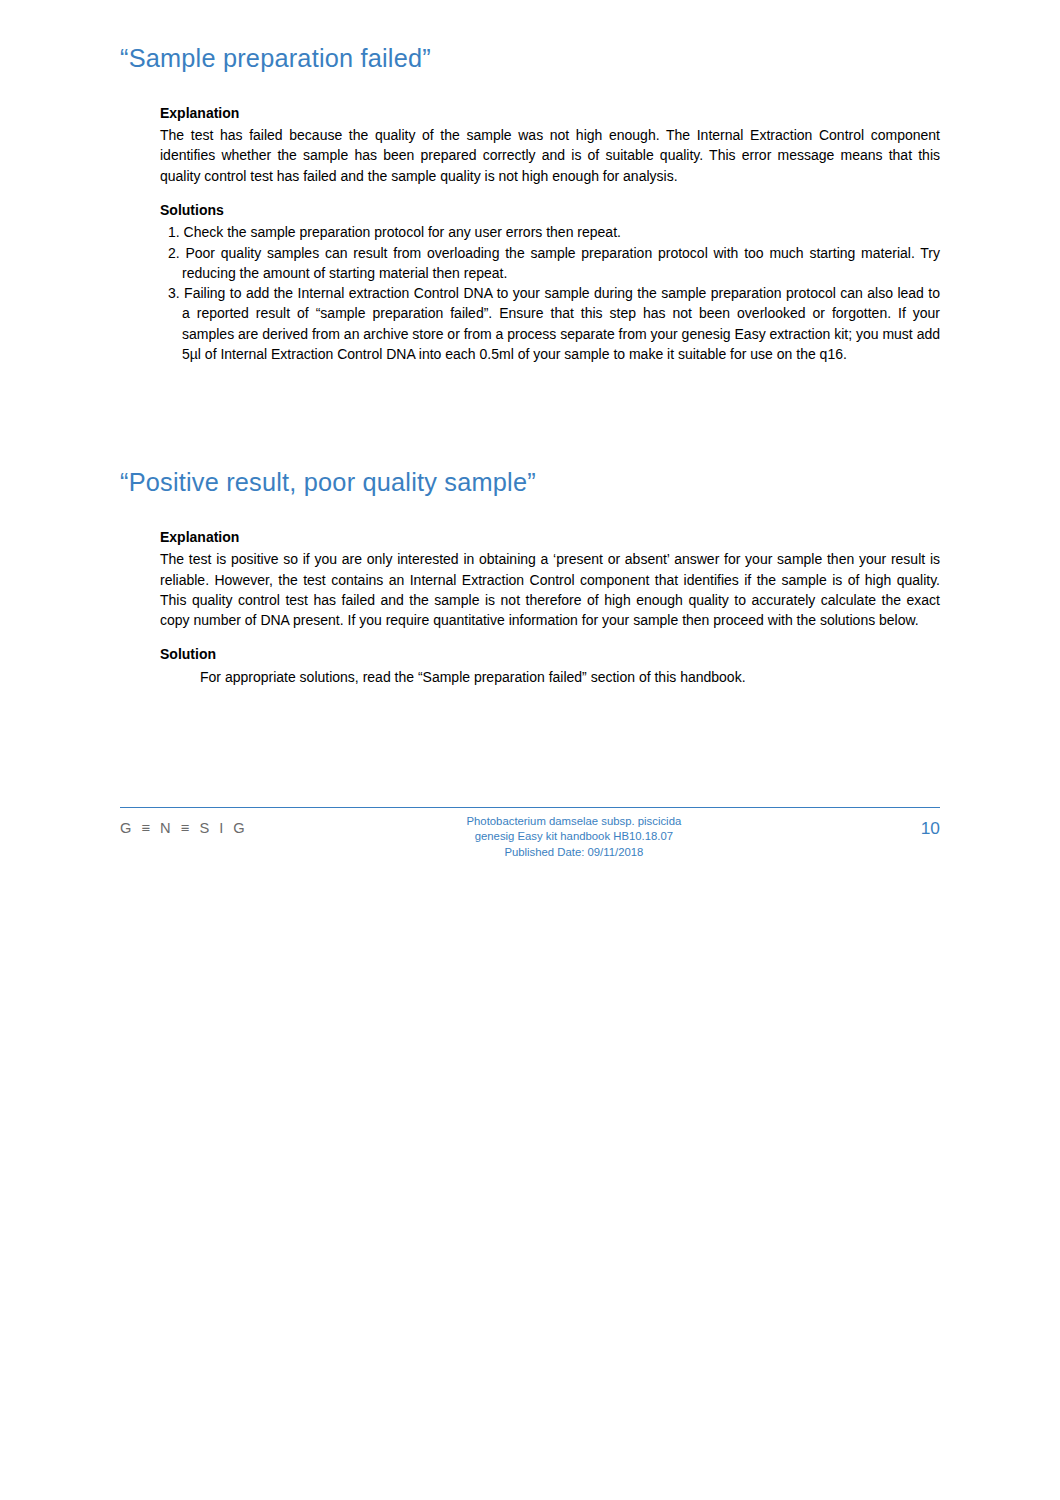“Sample preparation failed”
Explanation
The test has failed because the quality of the sample was not high enough. The Internal Extraction Control component identifies whether the sample has been prepared correctly and is of suitable quality. This error message means that this quality control test has failed and the sample quality is not high enough for analysis.
Solutions
1. Check the sample preparation protocol for any user errors then repeat.
2. Poor quality samples can result from overloading the sample preparation protocol with too much starting material. Try reducing the amount of starting material then repeat.
3. Failing to add the Internal extraction Control DNA to your sample during the sample preparation protocol can also lead to a reported result of “sample preparation failed”. Ensure that this step has not been overlooked or forgotten. If your samples are derived from an archive store or from a process separate from your genesig Easy extraction kit; you must add 5µl of Internal Extraction Control DNA into each 0.5ml of your sample to make it suitable for use on the q16.
“Positive result, poor quality sample”
Explanation
The test is positive so if you are only interested in obtaining a ‘present or absent’ answer for your sample then your result is reliable. However, the test contains an Internal Extraction Control component that identifies if the sample is of high quality. This quality control test has failed and the sample is not therefore of high enough quality to accurately calculate the exact copy number of DNA present. If you require quantitative information for your sample then proceed with the solutions below.
Solution
For appropriate solutions, read the “Sample preparation failed” section of this handbook.
G ≡ N ≡ S I G
Photobacterium damselae subsp. piscicida
genesig Easy kit handbook HB10.18.07
Published Date: 09/11/2018
10